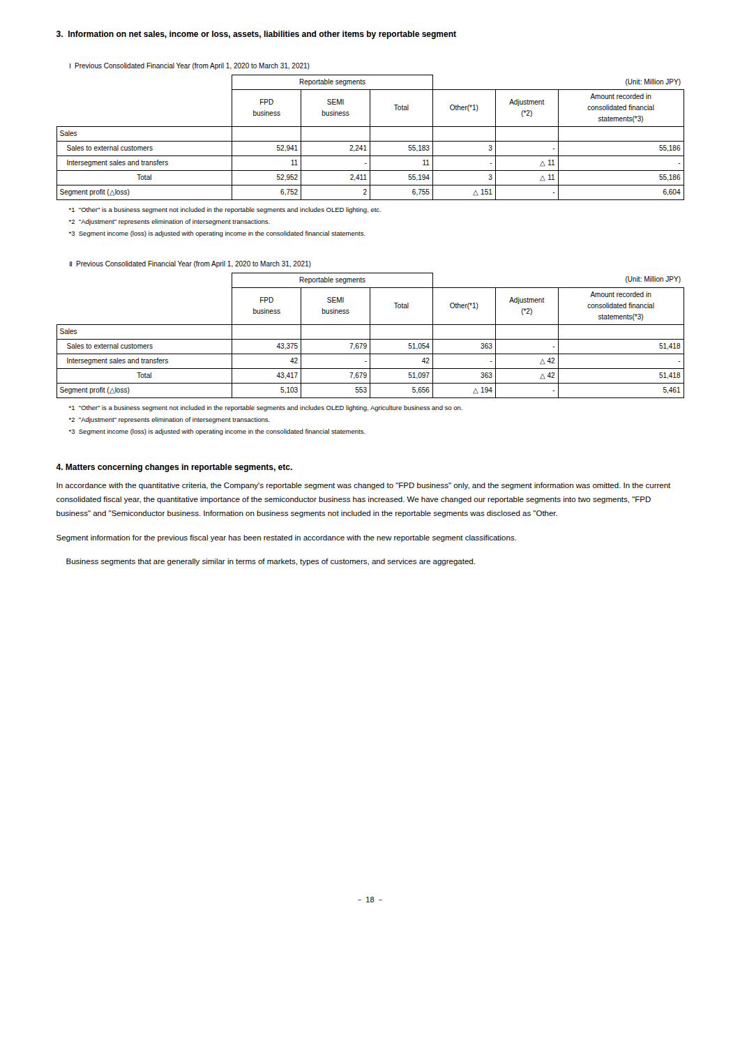3. Information on net sales, income or loss, assets, liabilities and other items by reportable segment
Ⅰ Previous Consolidated Financial Year (from April 1, 2020 to March 31, 2021)
| | Reportable segments | | | (Unit: Million JPY) |
| | FPD business | SEMI business | Total | Other(*1) | Adjustment (*2) | Amount recorded in consolidated financial statements(*3) |
| Sales | | | | | | |
| Sales to external customers | 52,941 | 2,241 | 55,183 | 3 | - | 55,186 |
| Intersegment sales and transfers | 11 | - | 11 | - | △ 11 | - |
| Total | 52,952 | 2,411 | 55,194 | 3 | △ 11 | 55,186 |
| Segment profit (△loss) | 6,752 | 2 | 6,755 | △ 151 | - | 6,604 |
*1 "Other" is a business segment not included in the reportable segments and includes OLED lighting, etc.
*2 "Adjustment" represents elimination of intersegment transactions.
*3 Segment income (loss) is adjusted with operating income in the consolidated financial statements.
Ⅱ Previous Consolidated Financial Year (from April 1, 2020 to March 31, 2021)
| | Reportable segments | | | (Unit: Million JPY) |
| | FPD business | SEMI business | Total | Other(*1) | Adjustment (*2) | Amount recorded in consolidated financial statements(*3) |
| Sales | | | | | | |
| Sales to external customers | 43,375 | 7,679 | 51,054 | 363 | - | 51,418 |
| Intersegment sales and transfers | 42 | - | 42 | - | △ 42 | - |
| Total | 43,417 | 7,679 | 51,097 | 363 | △ 42 | 51,418 |
| Segment profit (△loss) | 5,103 | 553 | 5,656 | △ 194 | - | 5,461 |
*1 "Other" is a business segment not included in the reportable segments and includes OLED lighting, Agriculture business and so on.
*2 "Adjustment" represents elimination of intersegment transactions.
*3 Segment income (loss) is adjusted with operating income in the consolidated financial statements.
4. Matters concerning changes in reportable segments, etc.
In accordance with the quantitative criteria, the Company's reportable segment was changed to "FPD business" only, and the segment information was omitted. In the current consolidated fiscal year, the quantitative importance of the semiconductor business has increased. We have changed our reportable segments into two segments, "FPD business" and "Semiconductor business. Information on business segments not included in the reportable segments was disclosed as "Other.
Segment information for the previous fiscal year has been restated in accordance with the new reportable segment classifications.
Business segments that are generally similar in terms of markets, types of customers, and services are aggregated.
－ 18 －